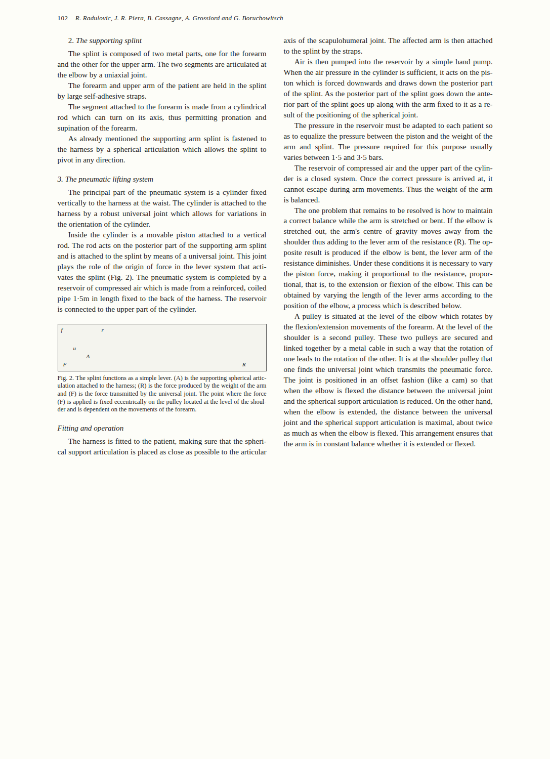102 R. Radulovic, J. R. Piera, B. Cassagne, A. Grossiord and G. Boruchowitsch
2. The supporting splint
The splint is composed of two metal parts, one for the forearm and the other for the upper arm. The two segments are articulated at the elbow by a uniaxial joint.
The forearm and upper arm of the patient are held in the splint by large self-adhesive straps.
The segment attached to the forearm is made from a cylindrical rod which can turn on its axis, thus permitting pronation and supination of the forearm.
As already mentioned the supporting arm splint is fastened to the harness by a spherical articulation which allows the splint to pivot in any direction.
3. The pneumatic lifting system
The principal part of the pneumatic system is a cylinder fixed vertically to the harness at the waist. The cylinder is attached to the harness by a robust universal joint which allows for variations in the orientation of the cylinder.
Inside the cylinder is a movable piston attached to a vertical rod. The rod acts on the posterior part of the supporting arm splint and is attached to the splint by means of a universal joint. This joint plays the role of the origin of force in the lever system that activates the splint (Fig. 2). The pneumatic system is completed by a reservoir of compressed air which is made from a reinforced, coiled pipe 1·5m in length fixed to the back of the harness. The reservoir is connected to the upper part of the cylinder.
f r F u A R
Fig. 2. The splint functions as a simple lever. (A) is the supporting spherical articulation attached to the harness; (R) is the force produced by the weight of the arm and (F) is the force transmitted by the universal joint. The point where the force (F) is applied is fixed eccentrically on the pulley located at the level of the shoulder and is dependent on the movements of the forearm.
Fitting and operation
The harness is fitted to the patient, making sure that the spherical support articulation is placed as close as possible to the articular axis of the scapulohumeral joint. The affected arm is then attached to the splint by the straps.
Air is then pumped into the reservoir by a simple hand pump. When the air pressure in the cylinder is sufficient, it acts on the piston which is forced downwards and draws down the posterior part of the splint. As the posterior part of the splint goes down the anterior part of the splint goes up along with the arm fixed to it as a result of the positioning of the spherical joint.
The pressure in the reservoir must be adapted to each patient so as to equalize the pressure between the piston and the weight of the arm and splint. The pressure required for this purpose usually varies between 1·5 and 3·5 bars.
The reservoir of compressed air and the upper part of the cylinder is a closed system. Once the correct pressure is arrived at, it cannot escape during arm movements. Thus the weight of the arm is balanced.
The one problem that remains to be resolved is how to maintain a correct balance while the arm is stretched or bent. If the elbow is stretched out, the arm's centre of gravity moves away from the shoulder thus adding to the lever arm of the resistance (R). The opposite result is produced if the elbow is bent, the lever arm of the resistance diminishes. Under these conditions it is necessary to vary the piston force, making it proportional to the resistance, proportional, that is, to the extension or flexion of the elbow. This can be obtained by varying the length of the lever arms according to the position of the elbow, a process which is described below.
A pulley is situated at the level of the elbow which rotates by the flexion/extension movements of the forearm. At the level of the shoulder is a second pulley. These two pulleys are secured and linked together by a metal cable in such a way that the rotation of one leads to the rotation of the other. It is at the shoulder pulley that one finds the universal joint which transmits the pneumatic force. The joint is positioned in an offset fashion (like a cam) so that when the elbow is flexed the distance between the universal joint and the spherical support articulation is reduced. On the other hand, when the elbow is extended, the distance between the universal joint and the spherical support articulation is maximal, about twice as much as when the elbow is flexed. This arrangement ensures that the arm is in constant balance whether it is extended or flexed.